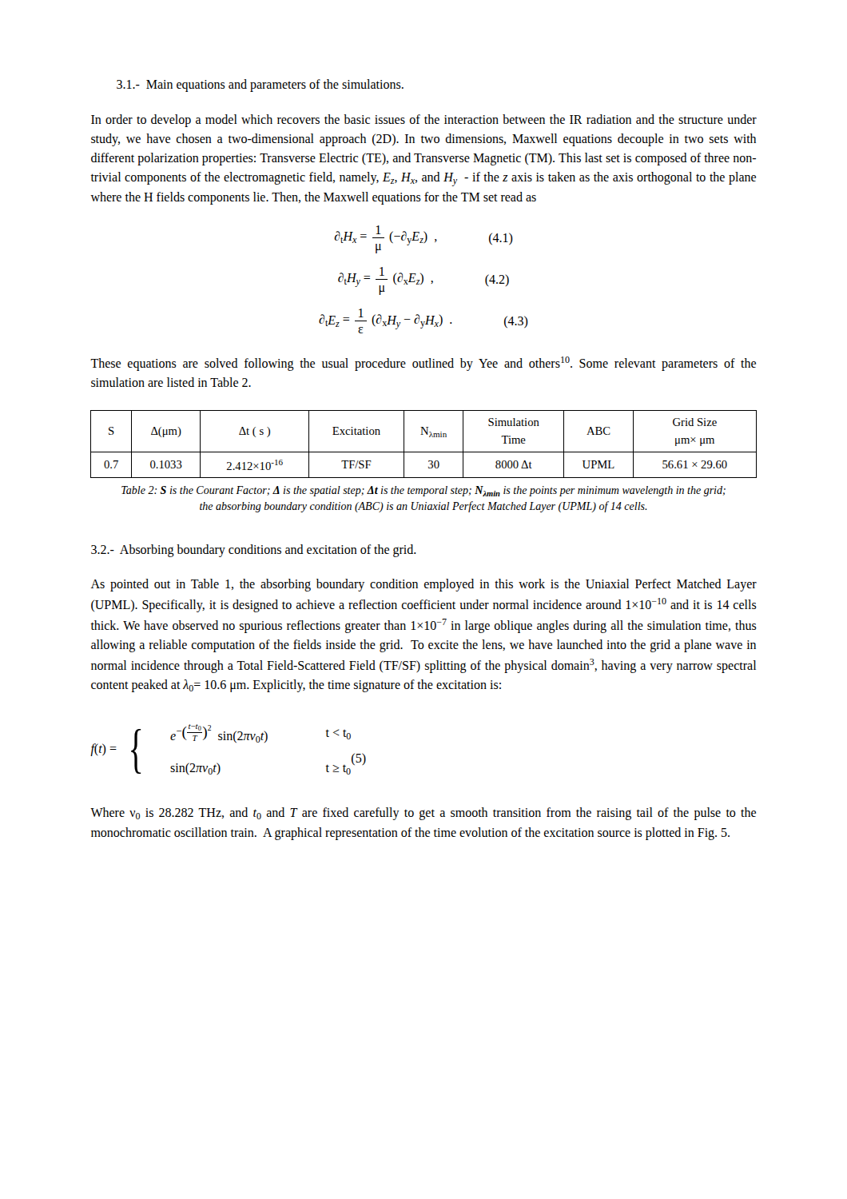3.1.- Main equations and parameters of the simulations.
In order to develop a model which recovers the basic issues of the interaction between the IR radiation and the structure under study, we have chosen a two-dimensional approach (2D). In two dimensions, Maxwell equations decouple in two sets with different polarization properties: Transverse Electric (TE), and Transverse Magnetic (TM). This last set is composed of three non-trivial components of the electromagnetic field, namely, Ez, Hx, and Hy - if the z axis is taken as the axis orthogonal to the plane where the H fields components lie. Then, the Maxwell equations for the TM set read as
∂tHx = 1 μ (−∂yEz) , (4.1)
∂tHy = 1 μ (∂xEz) , (4.2)
∂tEz = 1 ε (∂xHy − ∂yHx) . (4.3)
These equations are solved following the usual procedure outlined by Yee and others10. Some relevant parameters of the simulation are listed in Table 2.
| S | Δ(μm) | Δt ( s ) | Excitation | N λmin | Simulation Time | ABC | Grid Size μm× μm |
| --- | --- | --- | --- | --- | --- | --- | --- |
| 0.7 | 0.1033 | 2.412×10 -16 | TF/SF | 30 | 8000 Δt | UPML | 56.61 × 29.60 |
Table 2: S is the Courant Factor; Δ is the spatial step; Δt is the temporal step; Nλmin is the points per minimum wavelength in the grid; the absorbing boundary condition (ABC) is an Uniaxial Perfect Matched Layer (UPML) of 14 cells.
3.2.- Absorbing boundary conditions and excitation of the grid.
As pointed out in Table 1, the absorbing boundary condition employed in this work is the Uniaxial Perfect Matched Layer (UPML). Specifically, it is designed to achieve a reflection coefficient under normal incidence around 1×10−10 and it is 14 cells thick. We have observed no spurious reflections greater than 1×10−7 in large oblique angles during all the simulation time, thus allowing a reliable computation of the fields inside the grid. To excite the lens, we have launched into the grid a plane wave in normal incidence through a Total Field-Scattered Field (TF/SF) splitting of the physical domain3, having a very narrow spectral content peaked at λ0= 10.6 μm. Explicitly, the time signature of the excitation is:
f(t) = { e−(t−t0 T)2 sin(2πν0t) t < t0 sin(2πν0t) t ≥ t0 (5)
Where ν0 is 28.282 THz, and t0 and T are fixed carefully to get a smooth transition from the raising tail of the pulse to the monochromatic oscillation train. A graphical representation of the time evolution of the excitation source is plotted in Fig. 5.